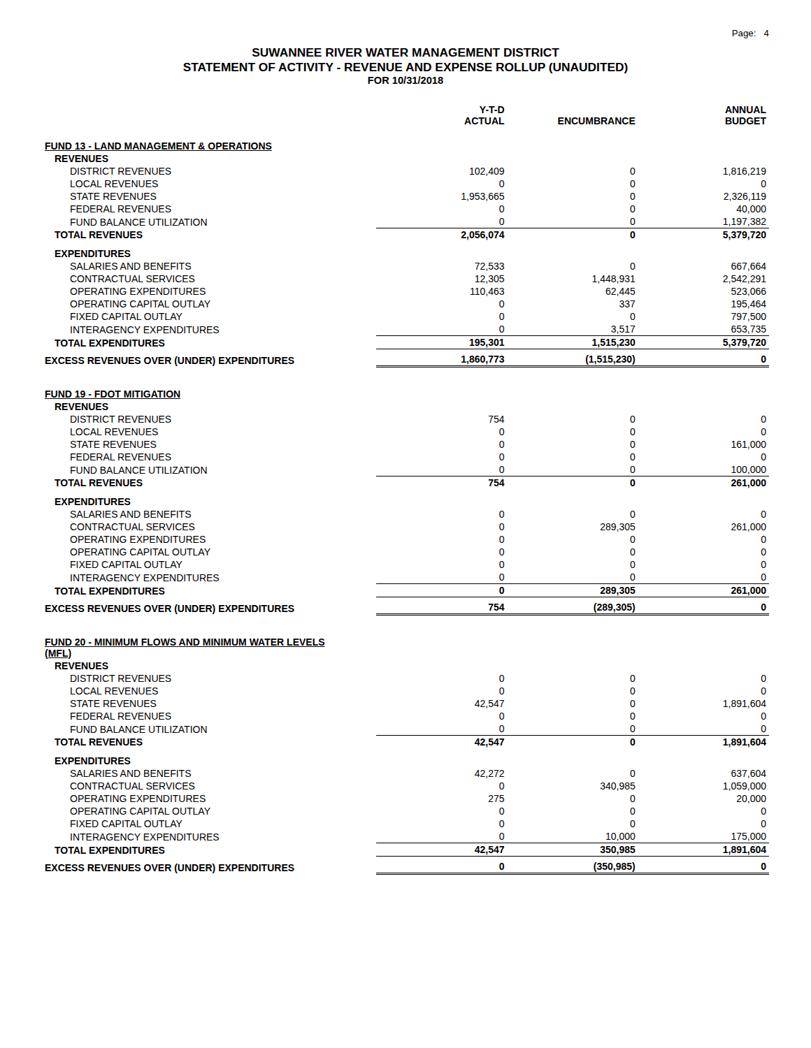Page: 4
SUWANNEE RIVER WATER MANAGEMENT DISTRICT
STATEMENT OF ACTIVITY - REVENUE AND EXPENSE ROLLUP (UNAUDITED)
FOR 10/31/2018
| | Y-T-D ACTUAL | ENCUMBRANCE | ANNUAL BUDGET |
| --- | --- | --- | --- |
| FUND 13 - LAND MANAGEMENT & OPERATIONS |
| REVENUES |
| DISTRICT REVENUES | 102,409 | 0 | 1,816,219 |
| LOCAL REVENUES | 0 | 0 | 0 |
| STATE REVENUES | 1,953,665 | 0 | 2,326,119 |
| FEDERAL REVENUES | 0 | 0 | 40,000 |
| FUND BALANCE UTILIZATION | 0 | 0 | 1,197,382 |
| TOTAL REVENUES | 2,056,074 | 0 | 5,379,720 |
| EXPENDITURES |
| SALARIES AND BENEFITS | 72,533 | 0 | 667,664 |
| CONTRACTUAL SERVICES | 12,305 | 1,448,931 | 2,542,291 |
| OPERATING EXPENDITURES | 110,463 | 62,445 | 523,066 |
| OPERATING CAPITAL OUTLAY | 0 | 337 | 195,464 |
| FIXED CAPITAL OUTLAY | 0 | 0 | 797,500 |
| INTERAGENCY EXPENDITURES | 0 | 3,517 | 653,735 |
| TOTAL EXPENDITURES | 195,301 | 1,515,230 | 5,379,720 |
| EXCESS REVENUES OVER (UNDER) EXPENDITURES | 1,860,773 | (1,515,230) | 0 |
| FUND 19 - FDOT MITIGATION |
| REVENUES |
| DISTRICT REVENUES | 754 | 0 | 0 |
| LOCAL REVENUES | 0 | 0 | 0 |
| STATE REVENUES | 0 | 0 | 161,000 |
| FEDERAL REVENUES | 0 | 0 | 0 |
| FUND BALANCE UTILIZATION | 0 | 0 | 100,000 |
| TOTAL REVENUES | 754 | 0 | 261,000 |
| EXPENDITURES |
| SALARIES AND BENEFITS | 0 | 0 | 0 |
| CONTRACTUAL SERVICES | 0 | 289,305 | 261,000 |
| OPERATING EXPENDITURES | 0 | 0 | 0 |
| OPERATING CAPITAL OUTLAY | 0 | 0 | 0 |
| FIXED CAPITAL OUTLAY | 0 | 0 | 0 |
| INTERAGENCY EXPENDITURES | 0 | 0 | 0 |
| TOTAL EXPENDITURES | 0 | 289,305 | 261,000 |
| EXCESS REVENUES OVER (UNDER) EXPENDITURES | 754 | (289,305) | 0 |
| FUND 20 - MINIMUM FLOWS AND MINIMUM WATER LEVELS (MFL) |
| REVENUES |
| DISTRICT REVENUES | 0 | 0 | 0 |
| LOCAL REVENUES | 0 | 0 | 0 |
| STATE REVENUES | 42,547 | 0 | 1,891,604 |
| FEDERAL REVENUES | 0 | 0 | 0 |
| FUND BALANCE UTILIZATION | 0 | 0 | 0 |
| TOTAL REVENUES | 42,547 | 0 | 1,891,604 |
| EXPENDITURES |
| SALARIES AND BENEFITS | 42,272 | 0 | 637,604 |
| CONTRACTUAL SERVICES | 0 | 340,985 | 1,059,000 |
| OPERATING EXPENDITURES | 275 | 0 | 20,000 |
| OPERATING CAPITAL OUTLAY | 0 | 0 | 0 |
| FIXED CAPITAL OUTLAY | 0 | 0 | 0 |
| INTERAGENCY EXPENDITURES | 0 | 10,000 | 175,000 |
| TOTAL EXPENDITURES | 42,547 | 350,985 | 1,891,604 |
| EXCESS REVENUES OVER (UNDER) EXPENDITURES | 0 | (350,985) | 0 |